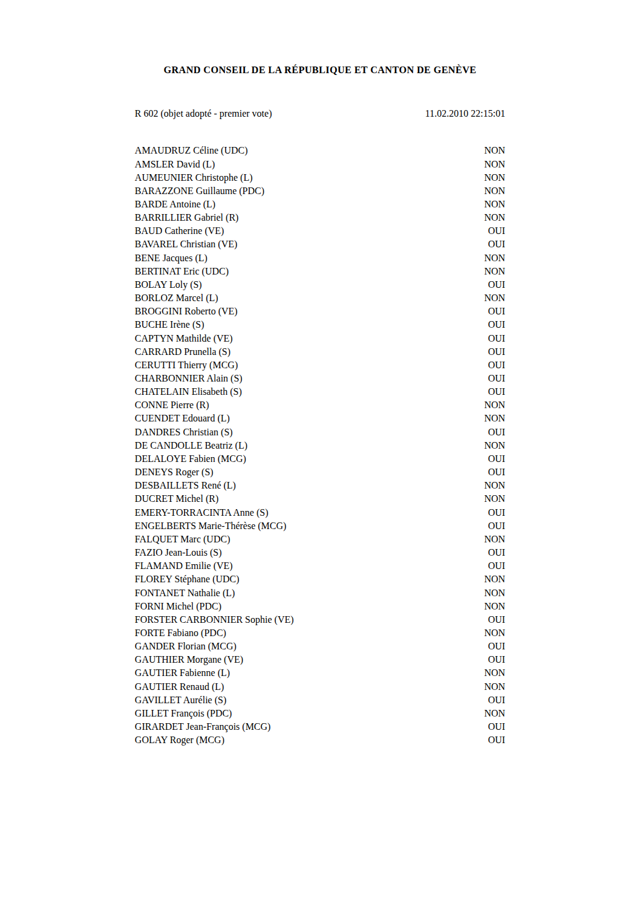Grand Conseil de la République et canton de Genève
R 602 (objet adopté - premier vote) 11.02.2010 22:15:01
| AMAUDRUZ Céline (UDC) | NON |
| AMSLER David (L) | NON |
| AUMEUNIER Christophe (L) | NON |
| BARAZZONE Guillaume (PDC) | NON |
| BARDE Antoine (L) | NON |
| BARRILLIER Gabriel (R) | NON |
| BAUD Catherine (VE) | OUI |
| BAVAREL Christian (VE) | OUI |
| BENE Jacques (L) | NON |
| BERTINAT Eric (UDC) | NON |
| BOLAY Loly (S) | OUI |
| BORLOZ Marcel (L) | NON |
| BROGGINI Roberto (VE) | OUI |
| BUCHE Irène (S) | OUI |
| CAPTYN Mathilde (VE) | OUI |
| CARRARD Prunella (S) | OUI |
| CERUTTI Thierry (MCG) | OUI |
| CHARBONNIER Alain (S) | OUI |
| CHATELAIN Elisabeth (S) | OUI |
| CONNE Pierre (R) | NON |
| CUENDET Edouard (L) | NON |
| DANDRES Christian (S) | OUI |
| DE CANDOLLE Beatriz (L) | NON |
| DELALOYE Fabien (MCG) | OUI |
| DENEYS Roger (S) | OUI |
| DESBAILLETS René (L) | NON |
| DUCRET Michel (R) | NON |
| EMERY-TORRACINTA Anne (S) | OUI |
| ENGELBERTS Marie-Thérèse (MCG) | OUI |
| FALQUET Marc (UDC) | NON |
| FAZIO Jean-Louis (S) | OUI |
| FLAMAND Emilie (VE) | OUI |
| FLOREY Stéphane (UDC) | NON |
| FONTANET Nathalie (L) | NON |
| FORNI Michel (PDC) | NON |
| FORSTER CARBONNIER Sophie (VE) | OUI |
| FORTE Fabiano (PDC) | NON |
| GANDER Florian (MCG) | OUI |
| GAUTHIER Morgane (VE) | OUI |
| GAUTIER Fabienne (L) | NON |
| GAUTIER Renaud (L) | NON |
| GAVILLET Aurélie (S) | OUI |
| GILLET François (PDC) | NON |
| GIRARDET Jean-François (MCG) | OUI |
| GOLAY Roger (MCG) | OUI |